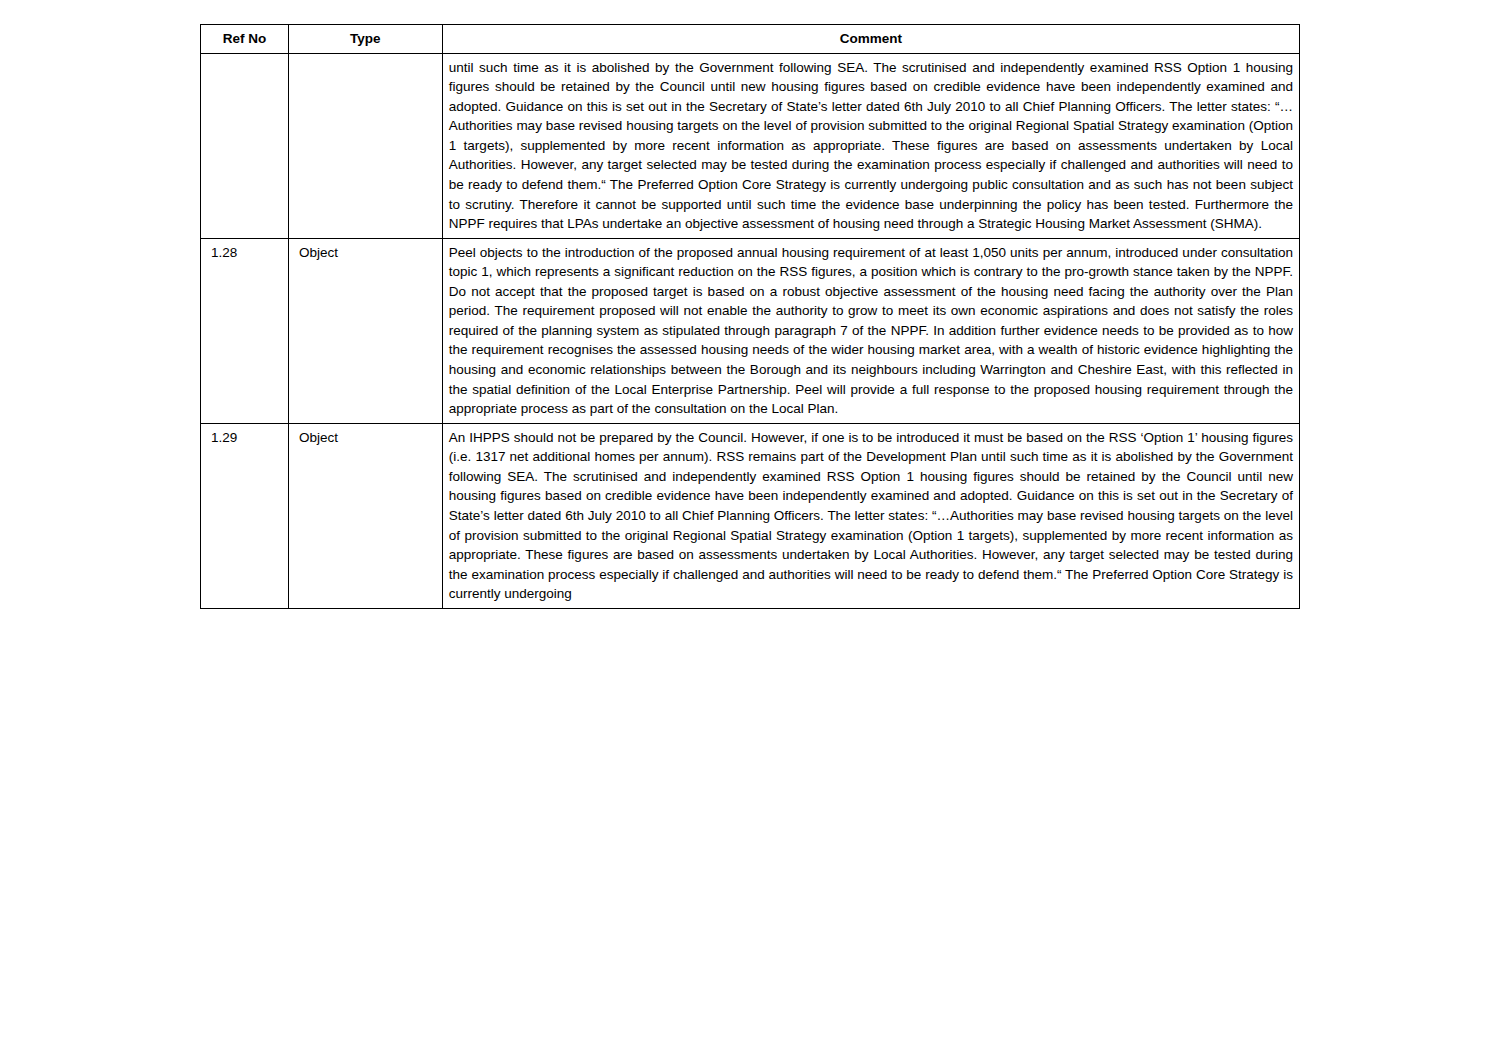| Ref No | Type | Comment |
| --- | --- | --- |
| | | until such time as it is abolished by the Government following SEA. The scrutinised and independently examined RSS Option 1 housing figures should be retained by the Council until new housing figures based on credible evidence have been independently examined and adopted. Guidance on this is set out in the Secretary of State’s letter dated 6th July 2010 to all Chief Planning Officers. The letter states: “…Authorities may base revised housing targets on the level of provision submitted to the original Regional Spatial Strategy examination (Option 1 targets), supplemented by more recent information as appropriate. These figures are based on assessments undertaken by Local Authorities. However, any target selected may be tested during the examination process especially if challenged and authorities will need to be ready to defend them.“ The Preferred Option Core Strategy is currently undergoing public consultation and as such has not been subject to scrutiny. Therefore it cannot be supported until such time the evidence base underpinning the policy has been tested. Furthermore the NPPF requires that LPAs undertake an objective assessment of housing need through a Strategic Housing Market Assessment (SHMA). |
| 1.28 | Object | Peel objects to the introduction of the proposed annual housing requirement of at least 1,050 units per annum, introduced under consultation topic 1, which represents a significant reduction on the RSS figures, a position which is contrary to the pro-growth stance taken by the NPPF. Do not accept that the proposed target is based on a robust objective assessment of the housing need facing the authority over the Plan period. The requirement proposed will not enable the authority to grow to meet its own economic aspirations and does not satisfy the roles required of the planning system as stipulated through paragraph 7 of the NPPF. In addition further evidence needs to be provided as to how the requirement recognises the assessed housing needs of the wider housing market area, with a wealth of historic evidence highlighting the housing and economic relationships between the Borough and its neighbours including Warrington and Cheshire East, with this reflected in the spatial definition of the Local Enterprise Partnership. Peel will provide a full response to the proposed housing requirement through the appropriate process as part of the consultation on the Local Plan. |
| 1.29 | Object | An IHPPS should not be prepared by the Council. However, if one is to be introduced it must be based on the RSS ‘Option 1’ housing figures (i.e. 1317 net additional homes per annum). RSS remains part of the Development Plan until such time as it is abolished by the Government following SEA. The scrutinised and independently examined RSS Option 1 housing figures should be retained by the Council until new housing figures based on credible evidence have been independently examined and adopted. Guidance on this is set out in the Secretary of State’s letter dated 6th July 2010 to all Chief Planning Officers. The letter states: “…Authorities may base revised housing targets on the level of provision submitted to the original Regional Spatial Strategy examination (Option 1 targets), supplemented by more recent information as appropriate. These figures are based on assessments undertaken by Local Authorities. However, any target selected may be tested during the examination process especially if challenged and authorities will need to be ready to defend them.“ The Preferred Option Core Strategy is currently undergoing |